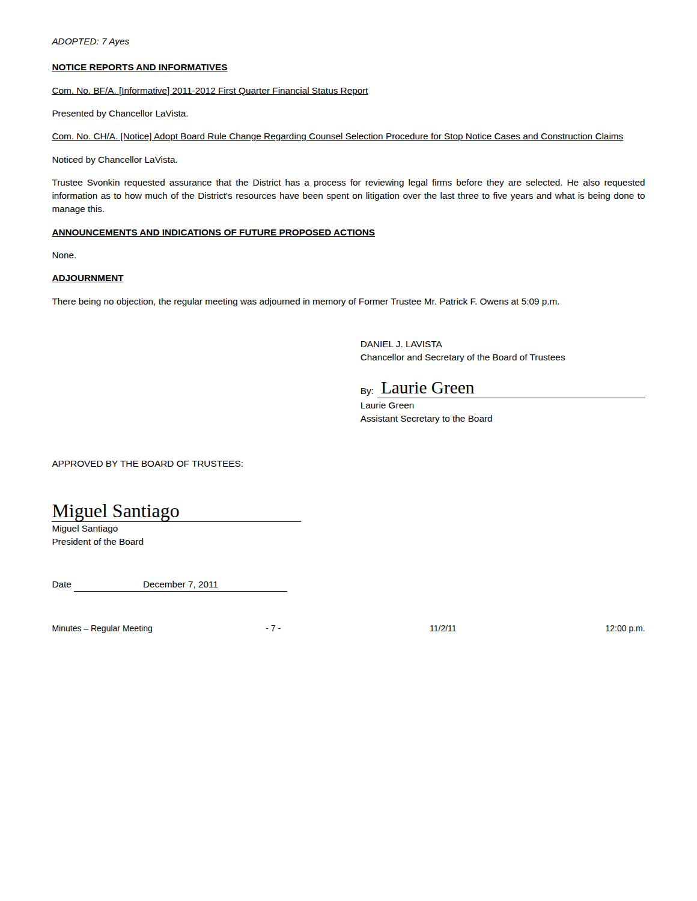ADOPTED: 7 Ayes
Notice Reports and Informatives
Com. No. BF/A. [Informative] 2011-2012 First Quarter Financial Status Report
Presented by Chancellor LaVista.
Com. No. CH/A. [Notice] Adopt Board Rule Change Regarding Counsel Selection Procedure for Stop Notice Cases and Construction Claims
Noticed by Chancellor LaVista.
Trustee Svonkin requested assurance that the District has a process for reviewing legal firms before they are selected. He also requested information as to how much of the District's resources have been spent on litigation over the last three to five years and what is being done to manage this.
Announcements and Indications of Future Proposed Actions
None.
Adjournment
There being no objection, the regular meeting was adjourned in memory of Former Trustee Mr. Patrick F. Owens at 5:09 p.m.
DANIEL J. LAVISTA
Chancellor and Secretary of the Board of Trustees
By: Laurie Green
Laurie Green
Assistant Secretary to the Board
APPROVED BY THE BOARD OF TRUSTEES:
Miguel Santiago
Miguel Santiago
President of the Board
Date December 7, 2011
Minutes – Regular Meeting - 7 - 11/2/11 12:00 p.m.